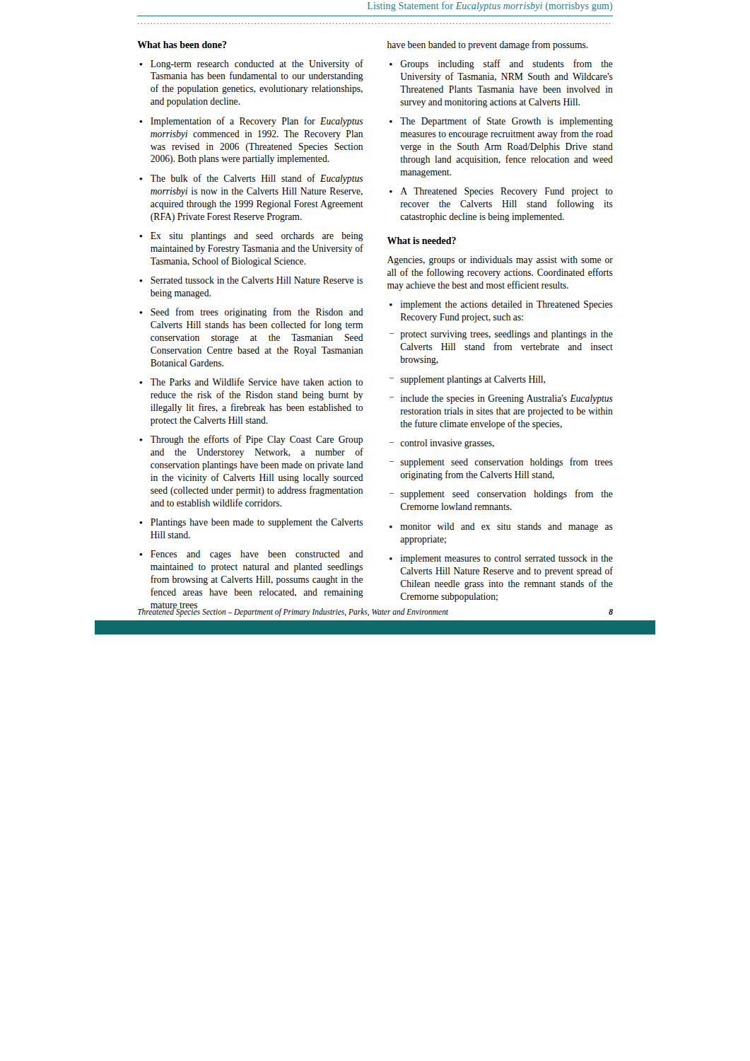Listing Statement for Eucalyptus morrisbyi (morrisbys gum)
..........................................................................................................................................................................
What has been done?
Long-term research conducted at the University of Tasmania has been fundamental to our understanding of the population genetics, evolutionary relationships, and population decline.
Implementation of a Recovery Plan for Eucalyptus morrisbyi commenced in 1992. The Recovery Plan was revised in 2006 (Threatened Species Section 2006). Both plans were partially implemented.
The bulk of the Calverts Hill stand of Eucalyptus morrisbyi is now in the Calverts Hill Nature Reserve, acquired through the 1999 Regional Forest Agreement (RFA) Private Forest Reserve Program.
Ex situ plantings and seed orchards are being maintained by Forestry Tasmania and the University of Tasmania, School of Biological Science.
Serrated tussock in the Calverts Hill Nature Reserve is being managed.
Seed from trees originating from the Risdon and Calverts Hill stands has been collected for long term conservation storage at the Tasmanian Seed Conservation Centre based at the Royal Tasmanian Botanical Gardens.
The Parks and Wildlife Service have taken action to reduce the risk of the Risdon stand being burnt by illegally lit fires, a firebreak has been established to protect the Calverts Hill stand.
Through the efforts of Pipe Clay Coast Care Group and the Understorey Network, a number of conservation plantings have been made on private land in the vicinity of Calverts Hill using locally sourced seed (collected under permit) to address fragmentation and to establish wildlife corridors.
Plantings have been made to supplement the Calverts Hill stand.
Fences and cages have been constructed and maintained to protect natural and planted seedlings from browsing at Calverts Hill, possums caught in the fenced areas have been relocated, and remaining mature trees
have been banded to prevent damage from possums.
Groups including staff and students from the University of Tasmania, NRM South and Wildcare's Threatened Plants Tasmania have been involved in survey and monitoring actions at Calverts Hill.
The Department of State Growth is implementing measures to encourage recruitment away from the road verge in the South Arm Road/Delphis Drive stand through land acquisition, fence relocation and weed management.
A Threatened Species Recovery Fund project to recover the Calverts Hill stand following its catastrophic decline is being implemented.
What is needed?
Agencies, groups or individuals may assist with some or all of the following recovery actions. Coordinated efforts may achieve the best and most efficient results.
implement the actions detailed in Threatened Species Recovery Fund project, such as:
protect surviving trees, seedlings and plantings in the Calverts Hill stand from vertebrate and insect browsing,
supplement plantings at Calverts Hill,
include the species in Greening Australia's Eucalyptus restoration trials in sites that are projected to be within the future climate envelope of the species,
control invasive grasses,
supplement seed conservation holdings from trees originating from the Calverts Hill stand,
supplement seed conservation holdings from the Cremorne lowland remnants.
monitor wild and ex situ stands and manage as appropriate;
implement measures to control serrated tussock in the Calverts Hill Nature Reserve and to prevent spread of Chilean needle grass into the remnant stands of the Cremorne subpopulation;
Threatened Species Section – Department of Primary Industries, Parks, Water and Environment 8